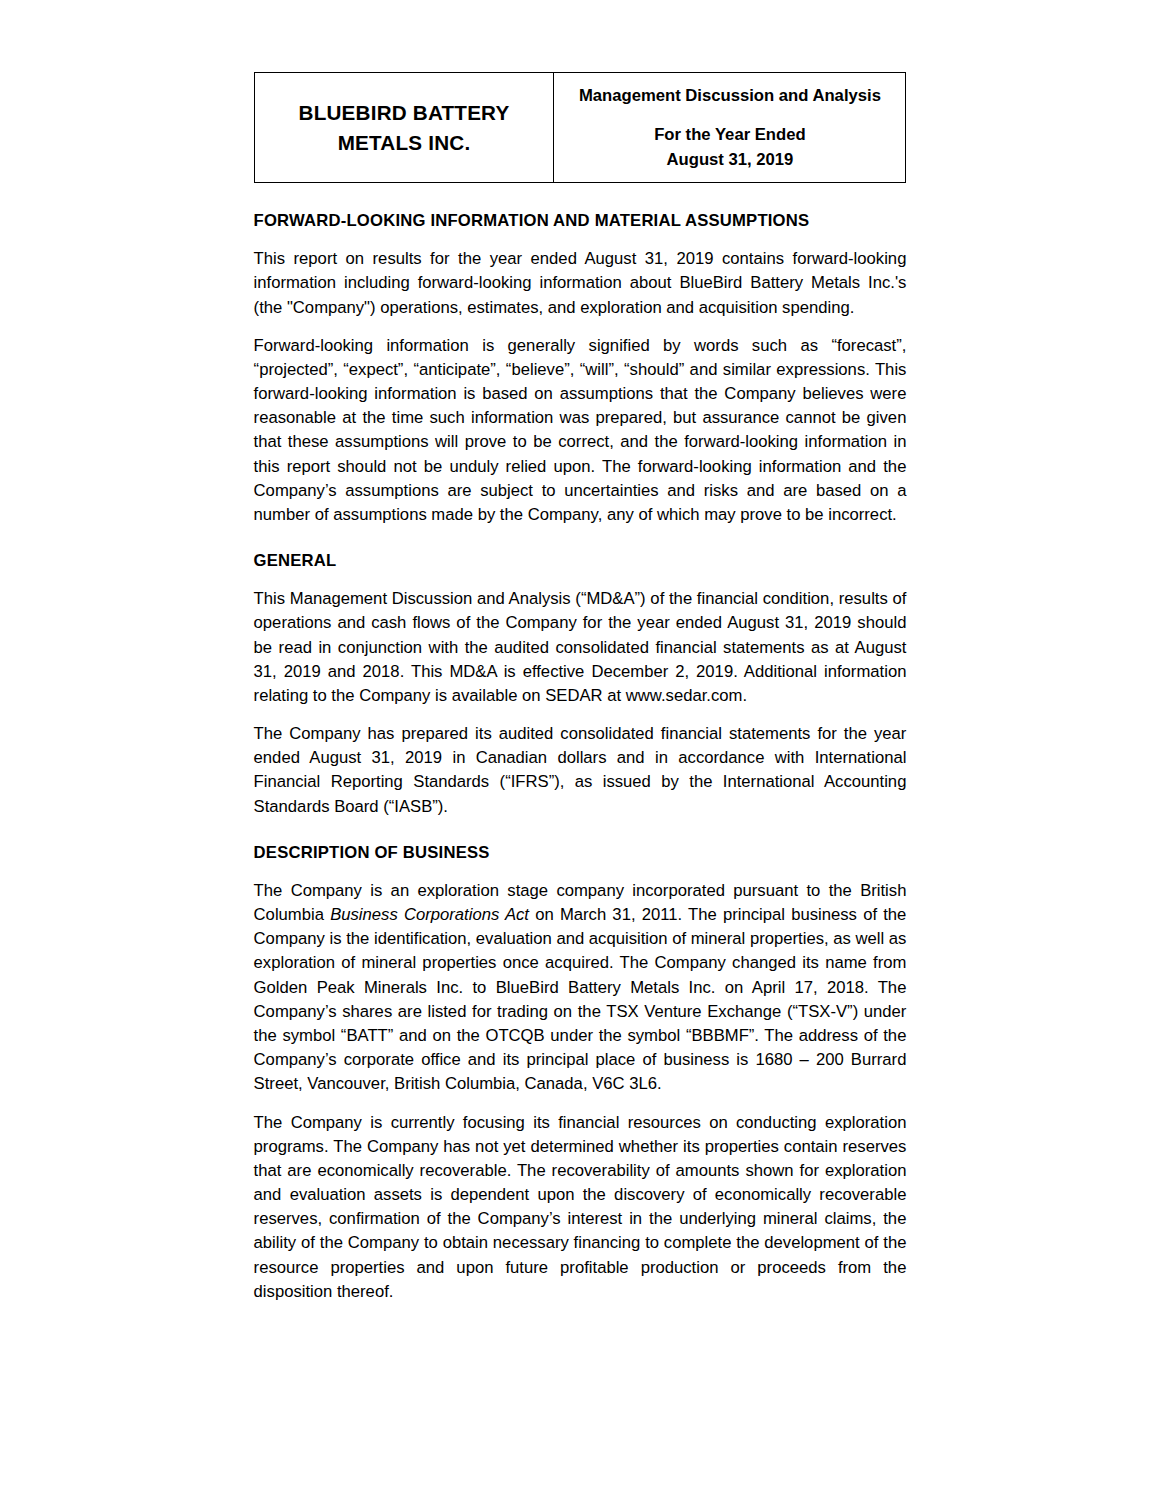| BLUEBIRD BATTERY METALS INC. | Management Discussion and Analysis For the Year Ended August 31, 2019 |
FORWARD-LOOKING INFORMATION AND MATERIAL ASSUMPTIONS
This report on results for the year ended August 31, 2019 contains forward-looking information including forward-looking information about BlueBird Battery Metals Inc.'s (the "Company") operations, estimates, and exploration and acquisition spending.
Forward-looking information is generally signified by words such as “forecast”, “projected”, “expect”, “anticipate”, “believe”, “will”, “should” and similar expressions. This forward-looking information is based on assumptions that the Company believes were reasonable at the time such information was prepared, but assurance cannot be given that these assumptions will prove to be correct, and the forward-looking information in this report should not be unduly relied upon. The forward-looking information and the Company’s assumptions are subject to uncertainties and risks and are based on a number of assumptions made by the Company, any of which may prove to be incorrect.
GENERAL
This Management Discussion and Analysis (“MD&A”) of the financial condition, results of operations and cash flows of the Company for the year ended August 31, 2019 should be read in conjunction with the audited consolidated financial statements as at August 31, 2019 and 2018. This MD&A is effective December 2, 2019. Additional information relating to the Company is available on SEDAR at www.sedar.com.
The Company has prepared its audited consolidated financial statements for the year ended August 31, 2019 in Canadian dollars and in accordance with International Financial Reporting Standards (“IFRS”), as issued by the International Accounting Standards Board (“IASB”).
DESCRIPTION OF BUSINESS
The Company is an exploration stage company incorporated pursuant to the British Columbia Business Corporations Act on March 31, 2011. The principal business of the Company is the identification, evaluation and acquisition of mineral properties, as well as exploration of mineral properties once acquired. The Company changed its name from Golden Peak Minerals Inc. to BlueBird Battery Metals Inc. on April 17, 2018. The Company’s shares are listed for trading on the TSX Venture Exchange (“TSX-V”) under the symbol “BATT” and on the OTCQB under the symbol “BBBMF”. The address of the Company’s corporate office and its principal place of business is 1680 – 200 Burrard Street, Vancouver, British Columbia, Canada, V6C 3L6.
The Company is currently focusing its financial resources on conducting exploration programs. The Company has not yet determined whether its properties contain reserves that are economically recoverable. The recoverability of amounts shown for exploration and evaluation assets is dependent upon the discovery of economically recoverable reserves, confirmation of the Company’s interest in the underlying mineral claims, the ability of the Company to obtain necessary financing to complete the development of the resource properties and upon future profitable production or proceeds from the disposition thereof.